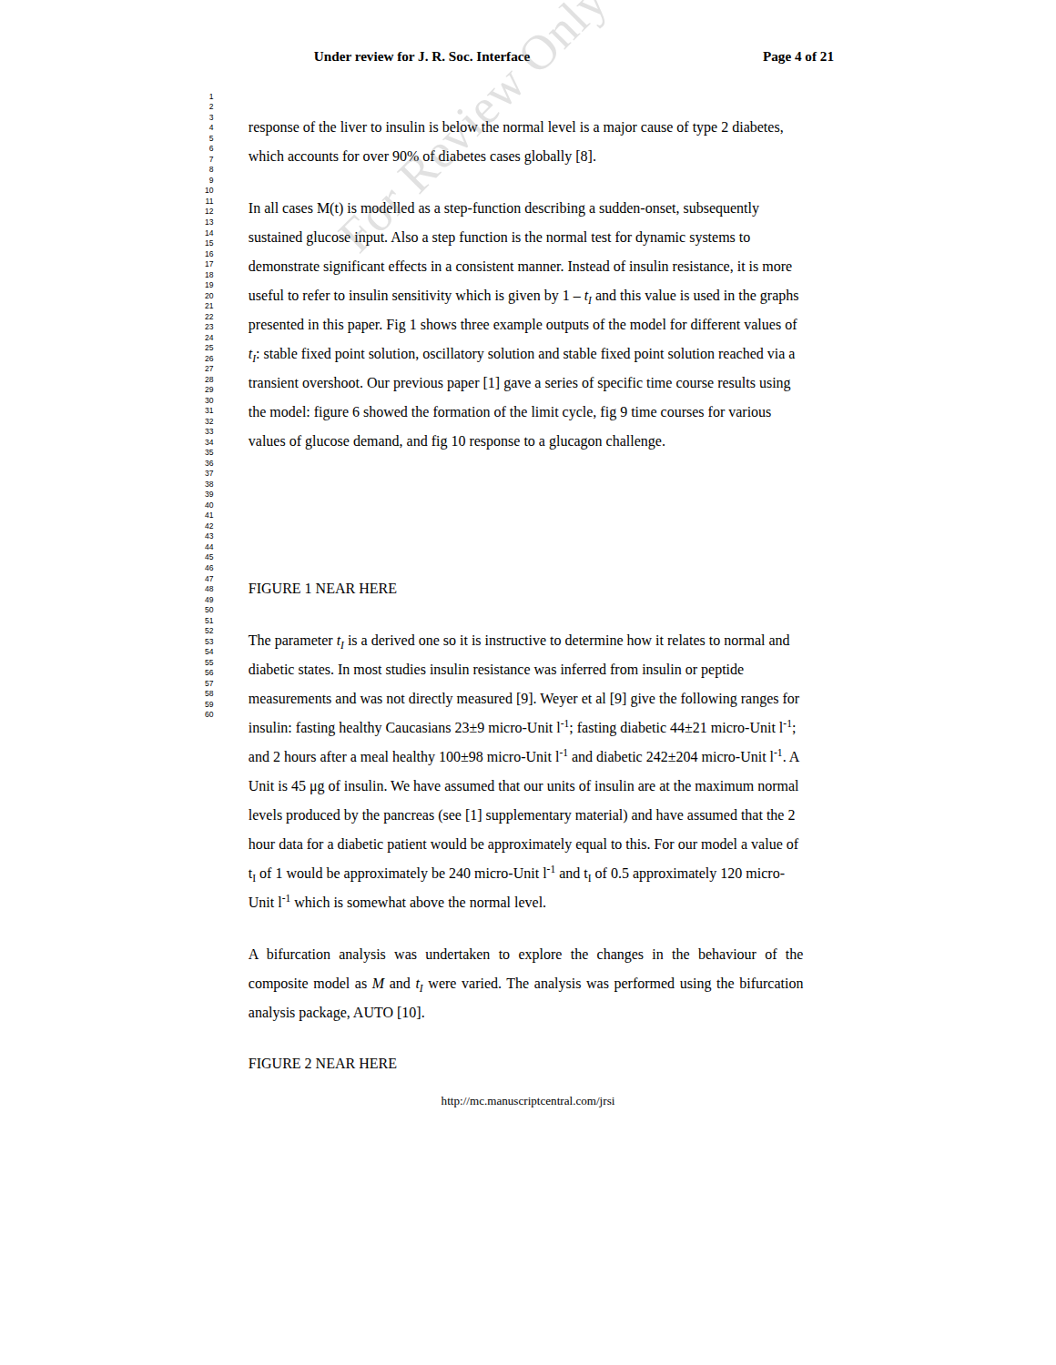Under review for J. R. Soc. Interface Page 4 of 21
1
2
3
4
5
6
7
8
9
10
11
12
13
14
15
16
17
18
19
20
21
22
23
24
25
26
27
28
29
30
31
32
33
34
35
36
37
38
39
40
41
42
43
44
45
46
47
48
49
50
51
52
53
54
55
56
57
58
59
60
For Review Only
response of the liver to insulin is below the normal level is a major cause of type 2 diabetes, which accounts for over 90% of diabetes cases globally [8].
In all cases M(t) is modelled as a step-function describing a sudden-onset, subsequently sustained glucose input. Also a step function is the normal test for dynamic systems to demonstrate significant effects in a consistent manner. Instead of insulin resistance, it is more useful to refer to insulin sensitivity which is given by 1 – tI and this value is used in the graphs presented in this paper. Fig 1 shows three example outputs of the model for different values of tI: stable fixed point solution, oscillatory solution and stable fixed point solution reached via a transient overshoot. Our previous paper [1] gave a series of specific time course results using the model: figure 6 showed the formation of the limit cycle, fig 9 time courses for various values of glucose demand, and fig 10 response to a glucagon challenge.
FIGURE 1 NEAR HERE
The parameter tI is a derived one so it is instructive to determine how it relates to normal and diabetic states. In most studies insulin resistance was inferred from insulin or peptide measurements and was not directly measured [9]. Weyer et al [9] give the following ranges for insulin: fasting healthy Caucasians 23±9 micro-Unit l-1; fasting diabetic 44±21 micro-Unit l-1; and 2 hours after a meal healthy 100±98 micro-Unit l-1 and diabetic 242±204 micro-Unit l-1. A Unit is 45 μg of insulin. We have assumed that our units of insulin are at the maximum normal levels produced by the pancreas (see [1] supplementary material) and have assumed that the 2 hour data for a diabetic patient would be approximately equal to this. For our model a value of tI of 1 would be approximately be 240 micro-Unit l-1 and tI of 0.5 approximately 120 micro-Unit l-1 which is somewhat above the normal level.
A bifurcation analysis was undertaken to explore the changes in the behaviour of the composite model as M and tI were varied. The analysis was performed using the bifurcation analysis package, AUTO [10].
FIGURE 2 NEAR HERE
http://mc.manuscriptcentral.com/jrsi